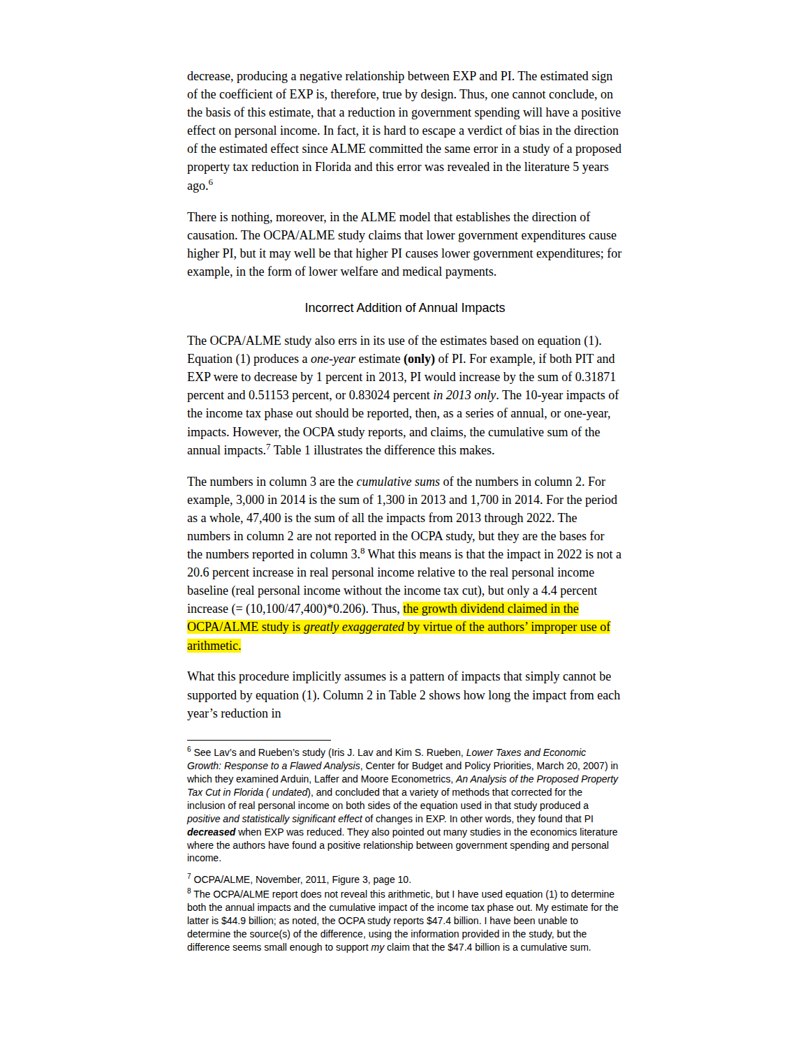decrease, producing a negative relationship between EXP and PI. The estimated sign of the coefficient of EXP is, therefore, true by design. Thus, one cannot conclude, on the basis of this estimate, that a reduction in government spending will have a positive effect on personal income. In fact, it is hard to escape a verdict of bias in the direction of the estimated effect since ALME committed the same error in a study of a proposed property tax reduction in Florida and this error was revealed in the literature 5 years ago.6
There is nothing, moreover, in the ALME model that establishes the direction of causation. The OCPA/ALME study claims that lower government expenditures cause higher PI, but it may well be that higher PI causes lower government expenditures; for example, in the form of lower welfare and medical payments.
Incorrect Addition of Annual Impacts
The OCPA/ALME study also errs in its use of the estimates based on equation (1). Equation (1) produces a one-year estimate (only) of PI. For example, if both PIT and EXP were to decrease by 1 percent in 2013, PI would increase by the sum of 0.31871 percent and 0.51153 percent, or 0.83024 percent in 2013 only. The 10-year impacts of the income tax phase out should be reported, then, as a series of annual, or one-year, impacts. However, the OCPA study reports, and claims, the cumulative sum of the annual impacts.7 Table 1 illustrates the difference this makes.
The numbers in column 3 are the cumulative sums of the numbers in column 2. For example, 3,000 in 2014 is the sum of 1,300 in 2013 and 1,700 in 2014. For the period as a whole, 47,400 is the sum of all the impacts from 2013 through 2022. The numbers in column 2 are not reported in the OCPA study, but they are the bases for the numbers reported in column 3.8 What this means is that the impact in 2022 is not a 20.6 percent increase in real personal income relative to the real personal income baseline (real personal income without the income tax cut), but only a 4.4 percent increase (= (10,100/47,400)*0.206). Thus, the growth dividend claimed in the OCPA/ALME study is greatly exaggerated by virtue of the authors’ improper use of arithmetic.
What this procedure implicitly assumes is a pattern of impacts that simply cannot be supported by equation (1). Column 2 in Table 2 shows how long the impact from each year’s reduction in
6 See Lav’s and Rueben’s study (Iris J. Lav and Kim S. Rueben, Lower Taxes and Economic Growth: Response to a Flawed Analysis, Center for Budget and Policy Priorities, March 20, 2007) in which they examined Arduin, Laffer and Moore Econometrics, An Analysis of the Proposed Property Tax Cut in Florida ( undated), and concluded that a variety of methods that corrected for the inclusion of real personal income on both sides of the equation used in that study produced a positive and statistically significant effect of changes in EXP. In other words, they found that PI decreased when EXP was reduced. They also pointed out many studies in the economics literature where the authors have found a positive relationship between government spending and personal income.
7 OCPA/ALME, November, 2011, Figure 3, page 10.
8 The OCPA/ALME report does not reveal this arithmetic, but I have used equation (1) to determine both the annual impacts and the cumulative impact of the income tax phase out. My estimate for the latter is $44.9 billion; as noted, the OCPA study reports $47.4 billion. I have been unable to determine the source(s) of the difference, using the information provided in the study, but the difference seems small enough to support my claim that the $47.4 billion is a cumulative sum.